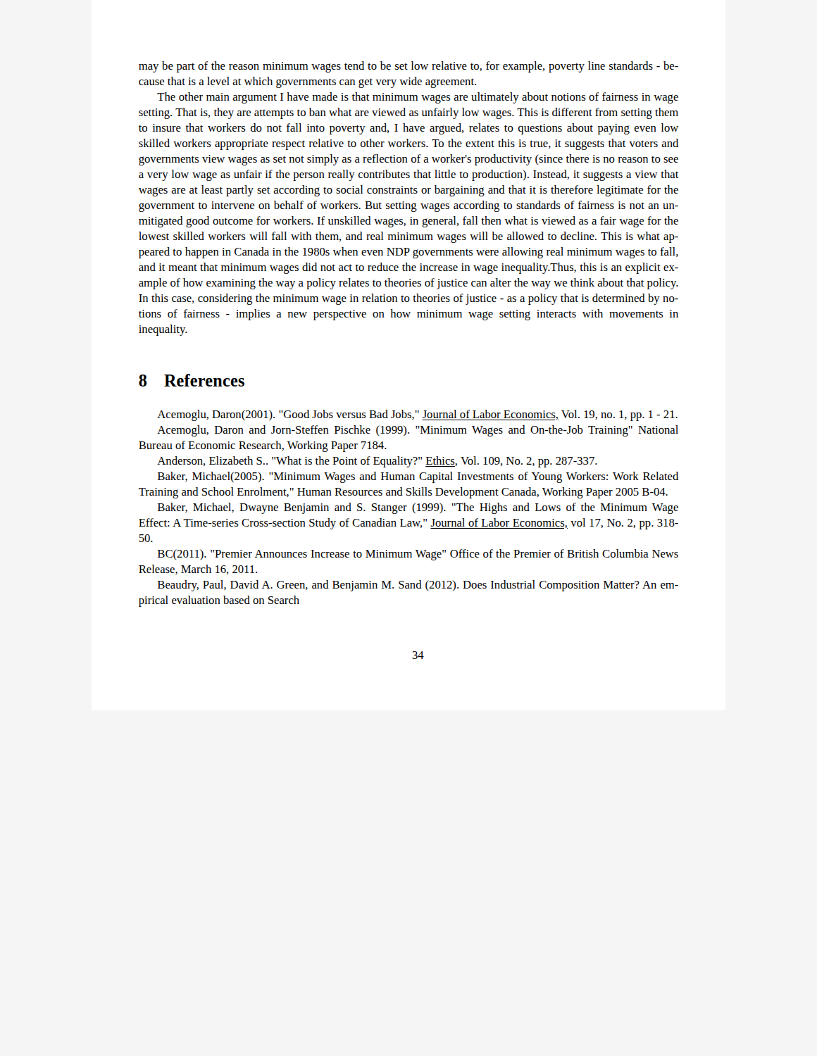may be part of the reason minimum wages tend to be set low relative to, for example, poverty line standards - because that is a level at which governments can get very wide agreement.
The other main argument I have made is that minimum wages are ultimately about notions of fairness in wage setting. That is, they are attempts to ban what are viewed as unfairly low wages. This is different from setting them to insure that workers do not fall into poverty and, I have argued, relates to questions about paying even low skilled workers appropriate respect relative to other workers. To the extent this is true, it suggests that voters and governments view wages as set not simply as a reflection of a worker's productivity (since there is no reason to see a very low wage as unfair if the person really contributes that little to production). Instead, it suggests a view that wages are at least partly set according to social constraints or bargaining and that it is therefore legitimate for the government to intervene on behalf of workers. But setting wages according to standards of fairness is not an unmitigated good outcome for workers. If unskilled wages, in general, fall then what is viewed as a fair wage for the lowest skilled workers will fall with them, and real minimum wages will be allowed to decline. This is what appeared to happen in Canada in the 1980s when even NDP governments were allowing real minimum wages to fall, and it meant that minimum wages did not act to reduce the increase in wage inequality.Thus, this is an explicit example of how examining the way a policy relates to theories of justice can alter the way we think about that policy. In this case, considering the minimum wage in relation to theories of justice - as a policy that is determined by notions of fairness - implies a new perspective on how minimum wage setting interacts with movements in inequality.
8 References
Acemoglu, Daron(2001). "Good Jobs versus Bad Jobs," Journal of Labor Economics, Vol. 19, no. 1, pp. 1 - 21.
Acemoglu, Daron and Jorn-Steffen Pischke (1999). "Minimum Wages and On-the-Job Training" National Bureau of Economic Research, Working Paper 7184.
Anderson, Elizabeth S.. "What is the Point of Equality?" Ethics, Vol. 109, No. 2, pp. 287-337.
Baker, Michael(2005). "Minimum Wages and Human Capital Investments of Young Workers: Work Related Training and School Enrolment," Human Resources and Skills Development Canada, Working Paper 2005 B-04.
Baker, Michael, Dwayne Benjamin and S. Stanger (1999). "The Highs and Lows of the Minimum Wage Effect: A Time-series Cross-section Study of Canadian Law," Journal of Labor Economics, vol 17, No. 2, pp. 318-50.
BC(2011). "Premier Announces Increase to Minimum Wage" Office of the Premier of British Columbia News Release, March 16, 2011.
Beaudry, Paul, David A. Green, and Benjamin M. Sand (2012). Does Industrial Composition Matter? An empirical evaluation based on Search
34